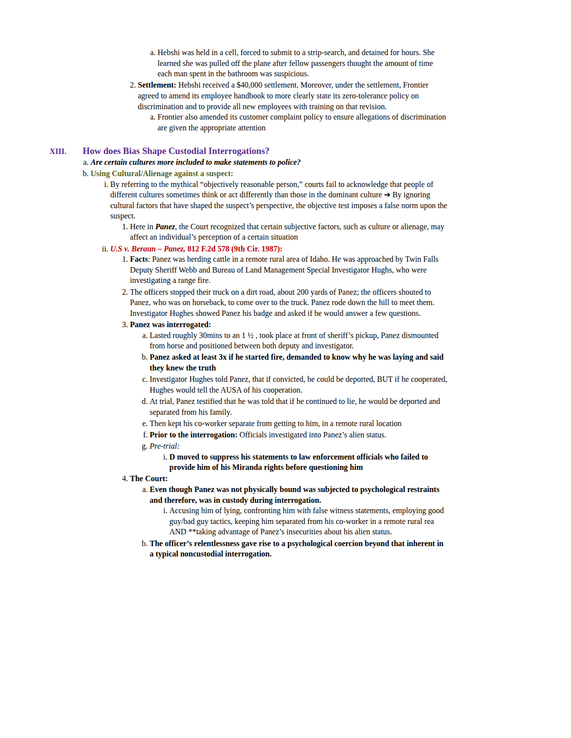Hebshi was held in a cell, forced to submit to a strip-search, and detained for hours. She learned she was pulled off the plane after fellow passengers thought the amount of time each man spent in the bathroom was suspicious.
Settlement: Hebshi received a $40,000 settlement. Moreover, under the settlement, Frontier agreed to amend its employee handbook to more clearly state its zero-tolerance policy on discrimination and to provide all new employees with training on that revision.
Frontier also amended its customer complaint policy to ensure allegations of discrimination are given the appropriate attention
XIII.
How does Bias Shape Custodial Interrogations?
Are certain cultures more included to make statements to police?
Using Cultural/Alienage against a suspect:
By referring to the mythical “objectively reasonable person,” courts fail to acknowledge that people of different cultures sometimes think or act differently than those in the dominant culture ➔ By ignoring cultural factors that have shaped the suspect’s perspective, the objective test imposes a false norm upon the suspect.
Here in Panez, the Court recognized that certain subjective factors, such as culture or alienage, may affect an individual’s perception of a certain situation
U.S v. Beraun – Panez, 812 F.2d 578 (9th Cir. 1987):
Facts: Panez was herding cattle in a remote rural area of Idaho. He was approached by Twin Falls Deputy Sheriff Webb and Bureau of Land Management Special Investigator Hughs, who were investigating a range fire.
The officers stopped their truck on a dirt road, about 200 yards of Panez; the officers shouted to Panez, who was on horseback, to come over to the truck. Panez rode down the hill to meet them. Investigator Hughes showed Panez his badge and asked if he would answer a few questions.
Panez was interrogated:
Lasted roughly 30mins to an 1 ½ , took place at front of sheriff’s pickup, Panez dismounted from horse and positioned between both deputy and investigator.
Panez asked at least 3x if he started fire, demanded to know why he was laying and said they knew the truth
Investigator Hughes told Panez, that if convicted, he could be deported, BUT if he cooperated, Hughes would tell the AUSA of his cooperation.
At trial, Panez testified that he was told that if he continued to lie, he would be deported and separated from his family.
Then kept his co-worker separate from getting to him, in a remote rural location
Prior to the interrogation: Officials investigated into Panez’s alien status.
Pre-trial:
D moved to suppress his statements to law enforcement officials who failed to provide him of his Miranda rights before questioning him
The Court:
Even though Panez was not physically bound was subjected to psychological restraints and therefore, was in custody during interrogation.
Accusing him of lying, confronting him with false witness statements, employing good guy/bad guy tactics, keeping him separated from his co-worker in a remote rural rea AND **taking advantage of Panez’s insecurities about his alien status.
The officer’s relentlessness gave rise to a psychological coercion beyond that inherent in a typical noncustodial interrogation.